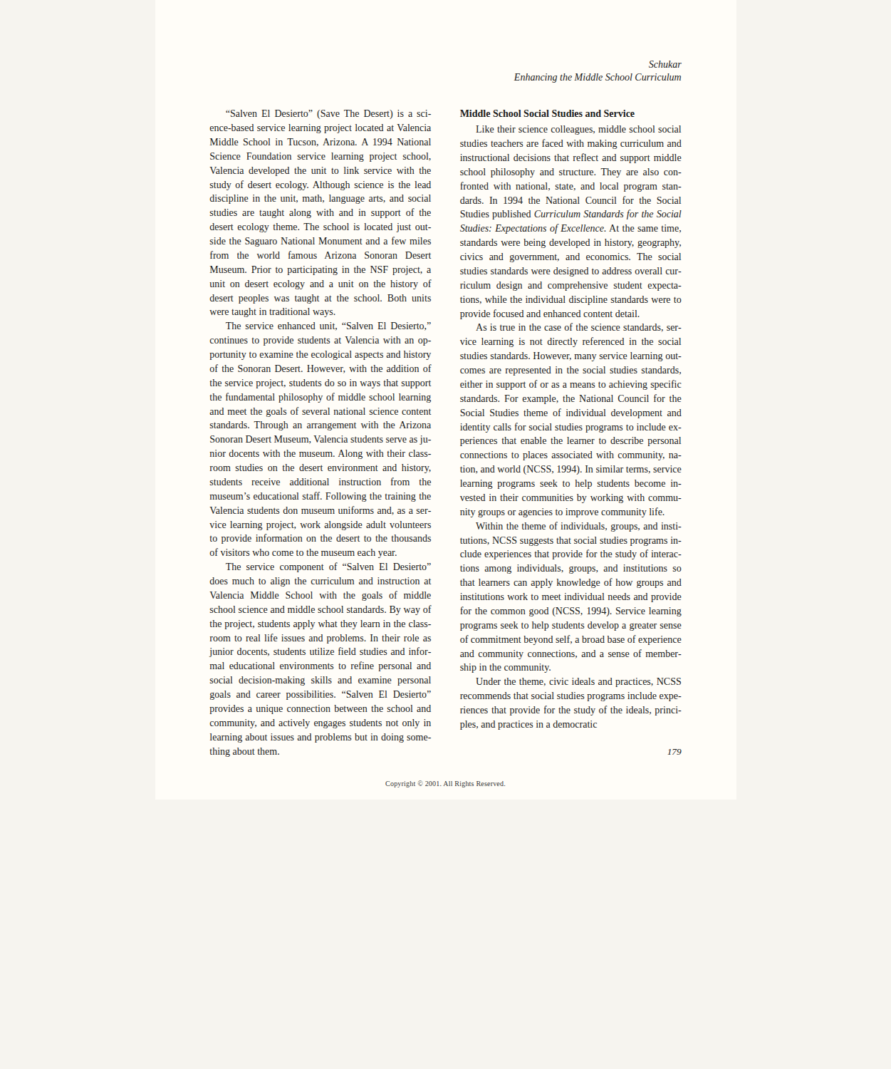Schukar
Enhancing the Middle School Curriculum
“Salven El Desierto” (Save The Desert) is a science-based service learning project located at Valencia Middle School in Tucson, Arizona. A 1994 National Science Foundation service learning project school, Valencia developed the unit to link service with the study of desert ecology. Although science is the lead discipline in the unit, math, language arts, and social studies are taught along with and in support of the desert ecology theme. The school is located just outside the Saguaro National Monument and a few miles from the world famous Arizona Sonoran Desert Museum. Prior to participating in the NSF project, a unit on desert ecology and a unit on the history of desert peoples was taught at the school. Both units were taught in traditional ways.
The service enhanced unit, “Salven El Desierto,” continues to provide students at Valencia with an opportunity to examine the ecological aspects and history of the Sonoran Desert. However, with the addition of the service project, students do so in ways that support the fundamental philosophy of middle school learning and meet the goals of several national science content standards. Through an arrangement with the Arizona Sonoran Desert Museum, Valencia students serve as junior docents with the museum. Along with their classroom studies on the desert environment and history, students receive additional instruction from the museum’s educational staff. Following the training the Valencia students don museum uniforms and, as a service learning project, work alongside adult volunteers to provide information on the desert to the thousands of visitors who come to the museum each year.
The service component of “Salven El Desierto” does much to align the curriculum and instruction at Valencia Middle School with the goals of middle school science and middle school standards. By way of the project, students apply what they learn in the classroom to real life issues and problems. In their role as junior docents, students utilize field studies and informal educational environments to refine personal and social decision-making skills and examine personal goals and career possibilities. “Salven El Desierto” provides a unique connection between the school and community, and actively engages students not only in learning about issues and problems but in doing something about them.
Middle School Social Studies and Service
Like their science colleagues, middle school social studies teachers are faced with making curriculum and instructional decisions that reflect and support middle school philosophy and structure. They are also confronted with national, state, and local program standards. In 1994 the National Council for the Social Studies published Curriculum Standards for the Social Studies: Expectations of Excellence. At the same time, standards were being developed in history, geography, civics and government, and economics. The social studies standards were designed to address overall curriculum design and comprehensive student expectations, while the individual discipline standards were to provide focused and enhanced content detail.
As is true in the case of the science standards, service learning is not directly referenced in the social studies standards. However, many service learning outcomes are represented in the social studies standards, either in support of or as a means to achieving specific standards. For example, the National Council for the Social Studies theme of individual development and identity calls for social studies programs to include experiences that enable the learner to describe personal connections to places associated with community, nation, and world (NCSS, 1994). In similar terms, service learning programs seek to help students become invested in their communities by working with community groups or agencies to improve community life.
Within the theme of individuals, groups, and institutions, NCSS suggests that social studies programs include experiences that provide for the study of interactions among individuals, groups, and institutions so that learners can apply knowledge of how groups and institutions work to meet individual needs and provide for the common good (NCSS, 1994). Service learning programs seek to help students develop a greater sense of commitment beyond self, a broad base of experience and community connections, and a sense of membership in the community.
Under the theme, civic ideals and practices, NCSS recommends that social studies programs include experiences that provide for the study of the ideals, principles, and practices in a democratic
179
Copyright © 2001. All Rights Reserved.